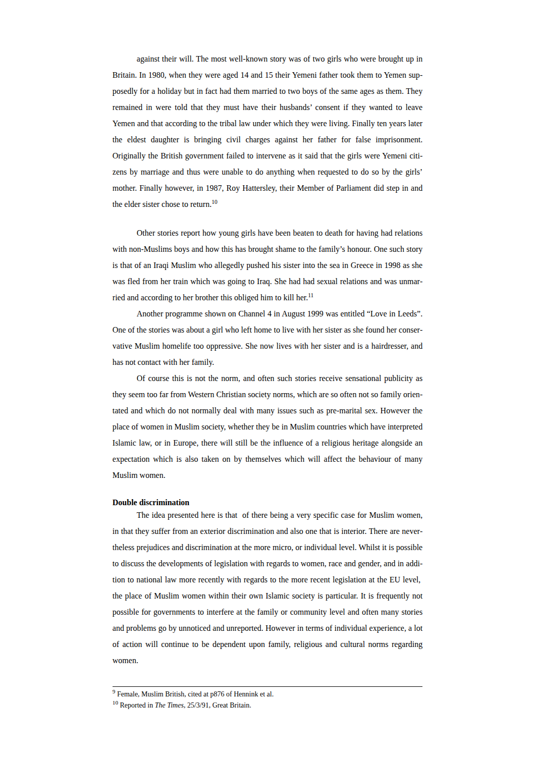against their will. The most well-known story was of two girls who were brought up in Britain. In 1980, when they were aged 14 and 15 their Yemeni father took them to Yemen supposedly for a holiday but in fact had them married to two boys of the same ages as them. They remained in were told that they must have their husbands’ consent if they wanted to leave Yemen and that according to the tribal law under which they were living. Finally ten years later the eldest daughter is bringing civil charges against her father for false imprisonment. Originally the British government failed to intervene as it said that the girls were Yemeni citizens by marriage and thus were unable to do anything when requested to do so by the girls’ mother. Finally however, in 1987, Roy Hattersley, their Member of Parliament did step in and the elder sister chose to return.10
Other stories report how young girls have been beaten to death for having had relations with non-Muslims boys and how this has brought shame to the family’s honour. One such story is that of an Iraqi Muslim who allegedly pushed his sister into the sea in Greece in 1998 as she was fled from her train which was going to Iraq. She had had sexual relations and was unmarried and according to her brother this obliged him to kill her.11
Another programme shown on Channel 4 in August 1999 was entitled “Love in Leeds”. One of the stories was about a girl who left home to live with her sister as she found her conservative Muslim homelife too oppressive. She now lives with her sister and is a hairdresser, and has not contact with her family.
Of course this is not the norm, and often such stories receive sensational publicity as they seem too far from Western Christian society norms, which are so often not so family orientated and which do not normally deal with many issues such as pre-marital sex. However the place of women in Muslim society, whether they be in Muslim countries which have interpreted Islamic law, or in Europe, there will still be the influence of a religious heritage alongside an expectation which is also taken on by themselves which will affect the behaviour of many Muslim women.
Double discrimination
The idea presented here is that of there being a very specific case for Muslim women, in that they suffer from an exterior discrimination and also one that is interior. There are nevertheless prejudices and discrimination at the more micro, or individual level. Whilst it is possible to discuss the developments of legislation with regards to women, race and gender, and in addition to national law more recently with regards to the more recent legislation at the EU level, the place of Muslim women within their own Islamic society is particular. It is frequently not possible for governments to interfere at the family or community level and often many stories and problems go by unnoticed and unreported. However in terms of individual experience, a lot of action will continue to be dependent upon family, religious and cultural norms regarding women.
9 Female, Muslim British, cited at p876 of Hennink et al.
10 Reported in The Times, 25/3/91, Great Britain.